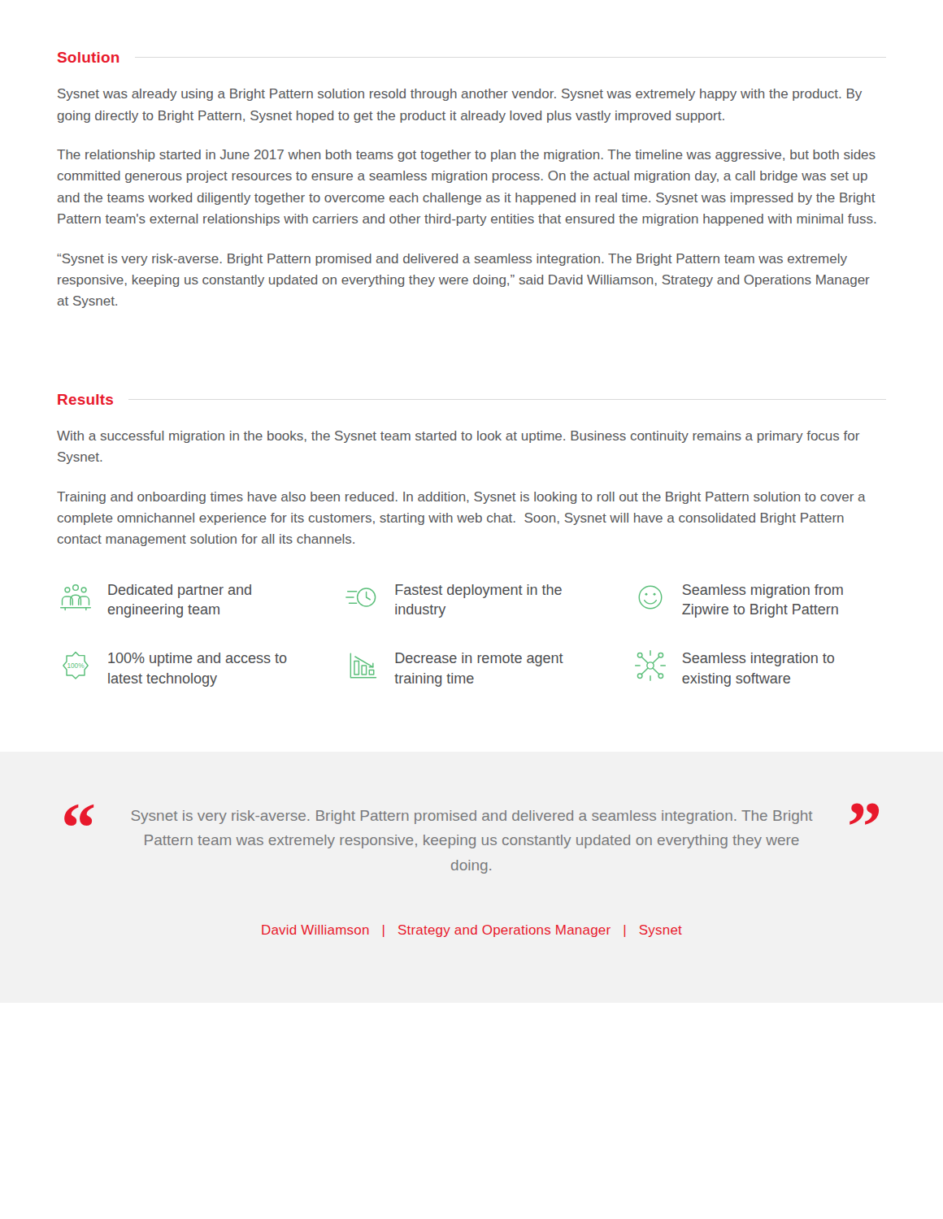Solution
Sysnet was already using a Bright Pattern solution resold through another vendor. Sysnet was extremely happy with the product. By going directly to Bright Pattern, Sysnet hoped to get the product it already loved plus vastly improved support.
The relationship started in June 2017 when both teams got together to plan the migration. The timeline was aggressive, but both sides committed generous project resources to ensure a seamless migration process. On the actual migration day, a call bridge was set up and the teams worked diligently together to overcome each challenge as it happened in real time. Sysnet was impressed by the Bright Pattern team's external relationships with carriers and other third-party entities that ensured the migration happened with minimal fuss.
“Sysnet is very risk-averse. Bright Pattern promised and delivered a seamless integration. The Bright Pattern team was extremely responsive, keeping us constantly updated on everything they were doing,” said David Williamson, Strategy and Operations Manager at Sysnet.
Results
With a successful migration in the books, the Sysnet team started to look at uptime. Business continuity remains a primary focus for Sysnet.
Training and onboarding times have also been reduced. In addition, Sysnet is looking to roll out the Bright Pattern solution to cover a complete omnichannel experience for its customers, starting with web chat. Soon, Sysnet will have a consolidated Bright Pattern contact management solution for all its channels.
Dedicated partner and engineering team
Fastest deployment in the industry
Seamless migration from Zipwire to Bright Pattern
100% 100% uptime and access to latest technology
Decrease in remote agent training time
Seamless integration to existing software
“
Sysnet is very risk-averse. Bright Pattern promised and delivered a seamless integration. The Bright Pattern team was extremely responsive, keeping us constantly updated on everything they were doing.
”
David Williamson | Strategy and Operations Manager | Sysnet